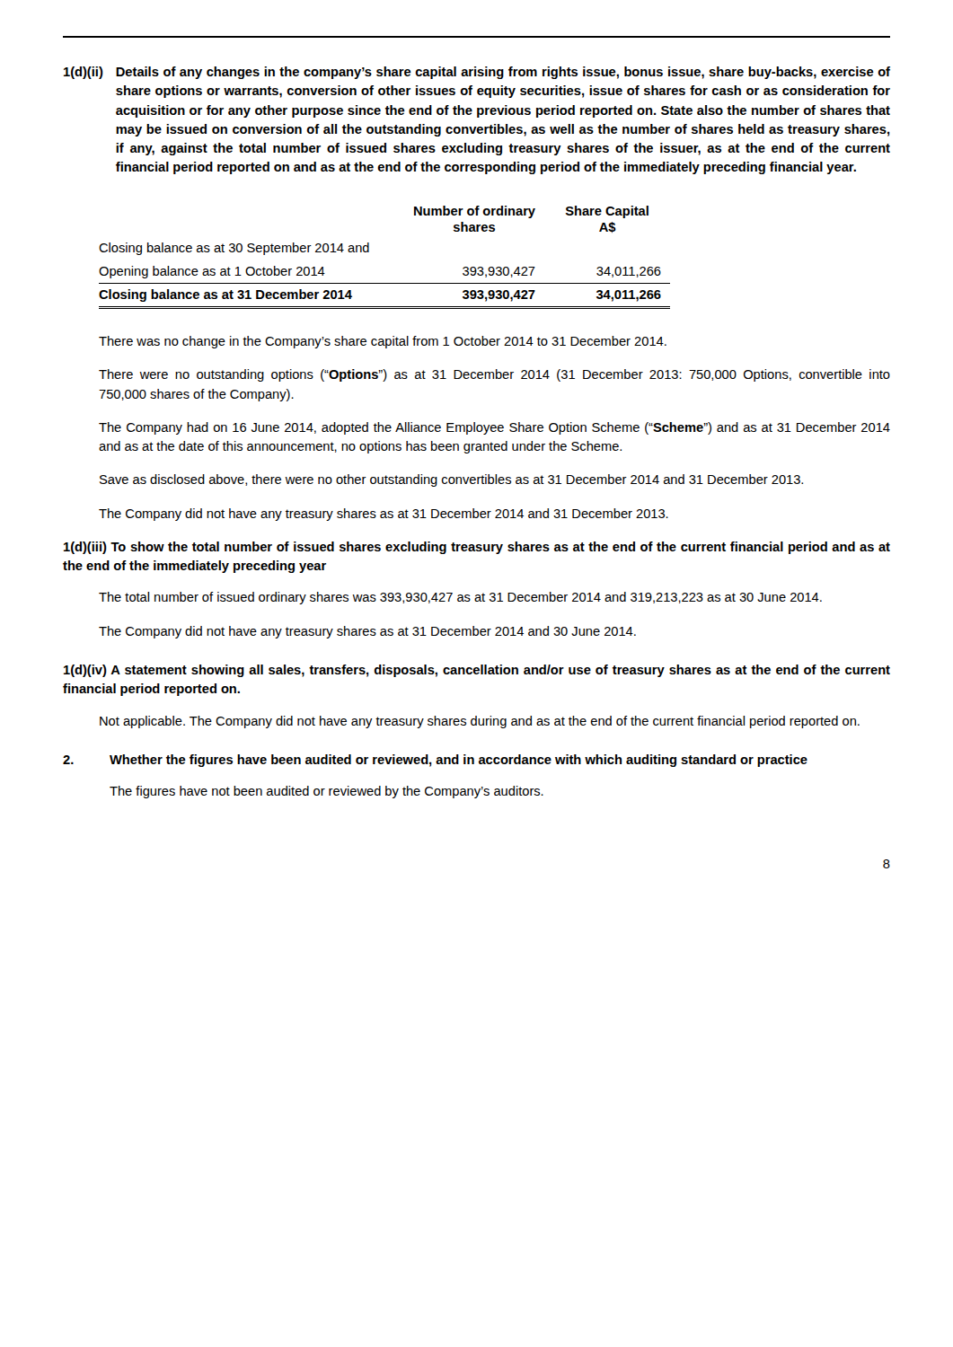1(d)(ii)
Details of any changes in the company’s share capital arising from rights issue, bonus issue, share buy-backs, exercise of share options or warrants, conversion of other issues of equity securities, issue of shares for cash or as consideration for acquisition or for any other purpose since the end of the previous period reported on. State also the number of shares that may be issued on conversion of all the outstanding convertibles, as well as the number of shares held as treasury shares, if any, against the total number of issued shares excluding treasury shares of the issuer, as at the end of the current financial period reported on and as at the end of the corresponding period of the immediately preceding financial year.
| | Number of ordinary shares | Share Capital A$ |
| --- | --- | --- |
| Closing balance as at 30 September 2014 and | | |
| Opening balance as at 1 October 2014 | 393,930,427 | 34,011,266 |
| Closing balance as at 31 December 2014 | 393,930,427 | 34,011,266 |
There was no change in the Company’s share capital from 1 October 2014 to 31 December 2014.
There were no outstanding options (“Options”) as at 31 December 2014 (31 December 2013: 750,000 Options, convertible into 750,000 shares of the Company).
The Company had on 16 June 2014, adopted the Alliance Employee Share Option Scheme (“Scheme”) and as at 31 December 2014 and as at the date of this announcement, no options has been granted under the Scheme.
Save as disclosed above, there were no other outstanding convertibles as at 31 December 2014 and 31 December 2013.
The Company did not have any treasury shares as at 31 December 2014 and 31 December 2013.
1(d)(iii) To show the total number of issued shares excluding treasury shares as at the end of the current financial period and as at the end of the immediately preceding year
The total number of issued ordinary shares was 393,930,427 as at 31 December 2014 and 319,213,223 as at 30 June 2014.
The Company did not have any treasury shares as at 31 December 2014 and 30 June 2014.
1(d)(iv) A statement showing all sales, transfers, disposals, cancellation and/or use of treasury shares as at the end of the current financial period reported on.
Not applicable. The Company did not have any treasury shares during and as at the end of the current financial period reported on.
2.
Whether the figures have been audited or reviewed, and in accordance with which auditing standard or practice
The figures have not been audited or reviewed by the Company’s auditors.
8